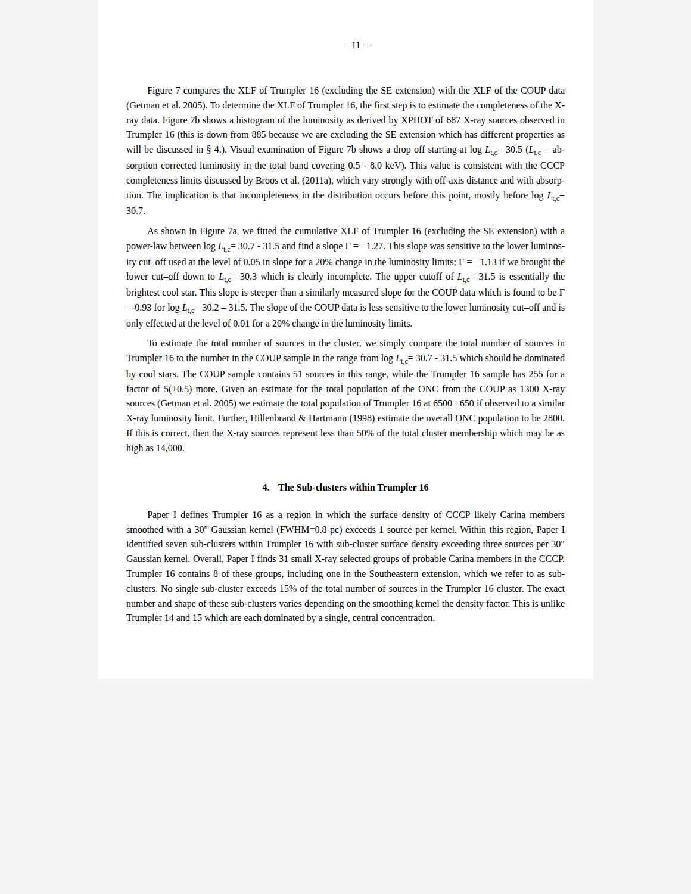– 11 –
Figure 7 compares the XLF of Trumpler 16 (excluding the SE extension) with the XLF of the COUP data (Getman et al. 2005). To determine the XLF of Trumpler 16, the first step is to estimate the completeness of the X-ray data. Figure 7b shows a histogram of the luminosity as derived by XPHOT of 687 X-ray sources observed in Trumpler 16 (this is down from 885 because we are excluding the SE extension which has different properties as will be discussed in § 4.). Visual examination of Figure 7b shows a drop off starting at log Lt,c= 30.5 (Lt,c = absorption corrected luminosity in the total band covering 0.5 - 8.0 keV). This value is consistent with the CCCP completeness limits discussed by Broos et al. (2011a), which vary strongly with off-axis distance and with absorption. The implication is that incompleteness in the distribution occurs before this point, mostly before log Lt,c= 30.7.
As shown in Figure 7a, we fitted the cumulative XLF of Trumpler 16 (excluding the SE extension) with a power-law between log Lt,c= 30.7 - 31.5 and find a slope Γ = −1.27. This slope was sensitive to the lower luminosity cut–off used at the level of 0.05 in slope for a 20% change in the luminosity limits; Γ = −1.13 if we brought the lower cut–off down to Lt,c= 30.3 which is clearly incomplete. The upper cutoff of Lt,c= 31.5 is essentially the brightest cool star. This slope is steeper than a similarly measured slope for the COUP data which is found to be Γ =-0.93 for log Lt,c =30.2 – 31.5. The slope of the COUP data is less sensitive to the lower luminosity cut–off and is only effected at the level of 0.01 for a 20% change in the luminosity limits.
To estimate the total number of sources in the cluster, we simply compare the total number of sources in Trumpler 16 to the number in the COUP sample in the range from log Lt,c= 30.7 - 31.5 which should be dominated by cool stars. The COUP sample contains 51 sources in this range, while the Trumpler 16 sample has 255 for a factor of 5(±0.5) more. Given an estimate for the total population of the ONC from the COUP as 1300 X-ray sources (Getman et al. 2005) we estimate the total population of Trumpler 16 at 6500 ±650 if observed to a similar X-ray luminosity limit. Further, Hillenbrand & Hartmann (1998) estimate the overall ONC population to be 2800. If this is correct, then the X-ray sources represent less than 50% of the total cluster membership which may be as high as 14,000.
4. The Sub-clusters within Trumpler 16
Paper I defines Trumpler 16 as a region in which the surface density of CCCP likely Carina members smoothed with a 30″ Gaussian kernel (FWHM=0.8 pc) exceeds 1 source per kernel. Within this region, Paper I identified seven sub-clusters within Trumpler 16 with sub-cluster surface density exceeding three sources per 30″ Gaussian kernel. Overall, Paper I finds 31 small X-ray selected groups of probable Carina members in the CCCP. Trumpler 16 contains 8 of these groups, including one in the Southeastern extension, which we refer to as sub-clusters. No single sub-cluster exceeds 15% of the total number of sources in the Trumpler 16 cluster. The exact number and shape of these sub-clusters varies depending on the smoothing kernel the density factor. This is unlike Trumpler 14 and 15 which are each dominated by a single, central concentration.